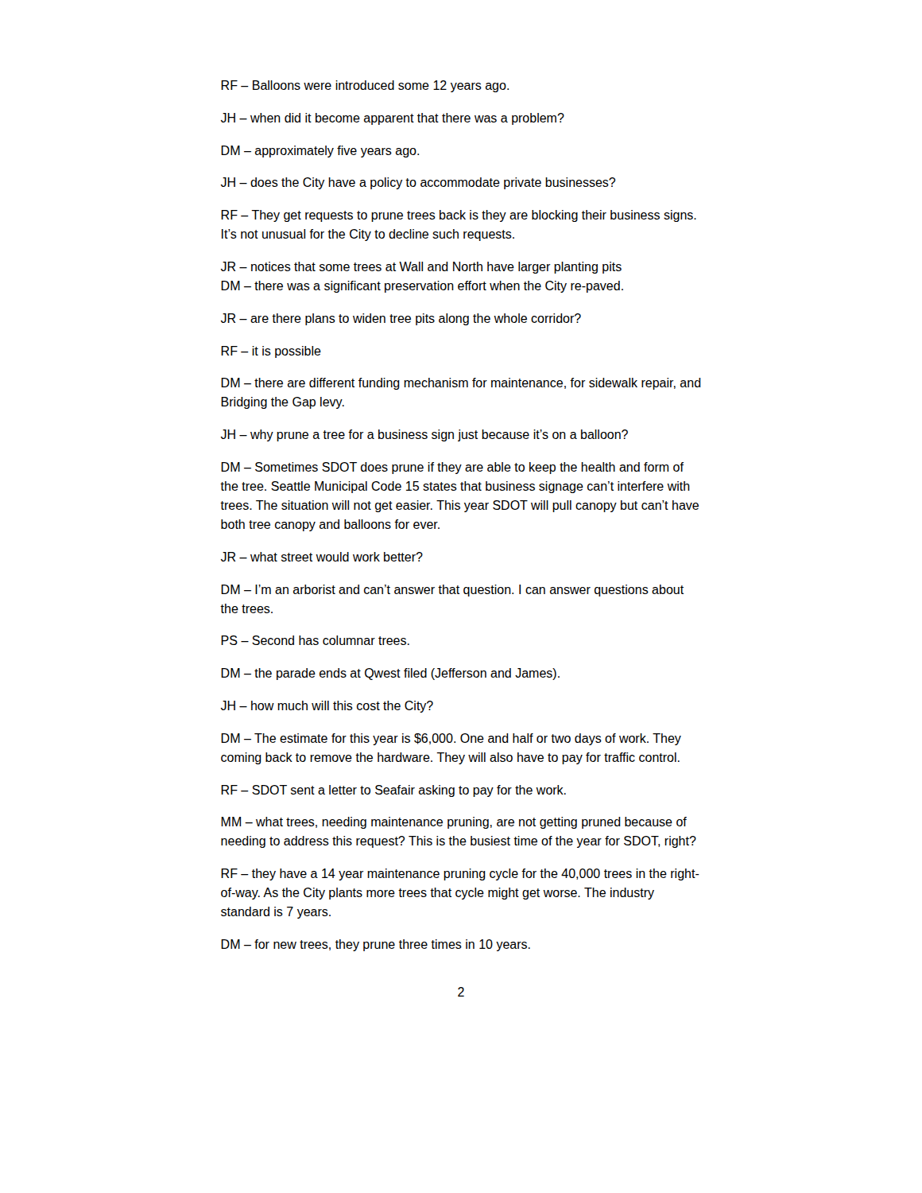RF – Balloons were introduced some 12 years ago.
JH – when did it become apparent that there was a problem?
DM – approximately five years ago.
JH – does the City have a policy to accommodate private businesses?
RF – They get requests to prune trees back is they are blocking their business signs. It’s not unusual for the City to decline such requests.
JR – notices that some trees at Wall and North have larger planting pits
DM – there was a significant preservation effort when the City re-paved.
JR – are there plans to widen tree pits along the whole corridor?
RF – it is possible
DM – there are different funding mechanism for maintenance, for sidewalk repair, and Bridging the Gap levy.
JH – why prune a tree for a business sign just because it’s on a balloon?
DM – Sometimes SDOT does prune if they are able to keep the health and form of the tree. Seattle Municipal Code 15 states that business signage can’t interfere with trees. The situation will not get easier. This year SDOT will pull canopy but can’t have both tree canopy and balloons for ever.
JR – what street would work better?
DM – I’m an arborist and can’t answer that question. I can answer questions about the trees.
PS – Second has columnar trees.
DM – the parade ends at Qwest filed (Jefferson and James).
JH – how much will this cost the City?
DM – The estimate for this year is $6,000. One and half or two days of work. They coming back to remove the hardware. They will also have to pay for traffic control.
RF – SDOT sent a letter to Seafair asking to pay for the work.
MM – what trees, needing maintenance pruning, are not getting pruned because of needing to address this request? This is the busiest time of the year for SDOT, right?
RF – they have a 14 year maintenance pruning cycle for the 40,000 trees in the right-of-way. As the City plants more trees that cycle might get worse. The industry standard is 7 years.
DM – for new trees, they prune three times in 10 years.
2